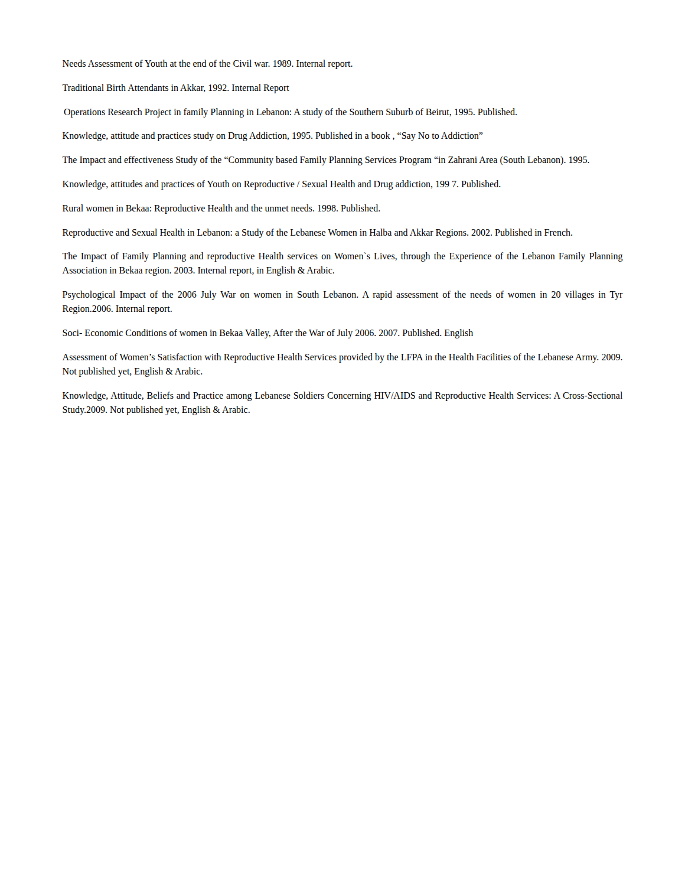Needs Assessment of Youth at the end of the Civil war. 1989. Internal report.
Traditional Birth Attendants in Akkar, 1992. Internal Report
Operations Research Project in family Planning in Lebanon: A study of the Southern Suburb of Beirut, 1995. Published.
Knowledge, attitude and practices study on Drug Addiction, 1995. Published in a book , “Say No to Addiction”
The Impact and effectiveness Study of the “Community based Family Planning Services Program “in Zahrani Area (South Lebanon). 1995.
Knowledge, attitudes and practices of Youth on Reproductive / Sexual Health and Drug addiction, 199 7. Published.
Rural women in Bekaa: Reproductive Health and the unmet needs. 1998. Published.
Reproductive and Sexual Health in Lebanon: a Study of the Lebanese Women in Halba and Akkar Regions. 2002. Published in French.
The Impact of Family Planning and reproductive Health services on Women`s Lives, through the Experience of the Lebanon Family Planning Association in Bekaa region. 2003. Internal report, in English & Arabic.
Psychological Impact of the 2006 July War on women in South Lebanon. A rapid assessment of the needs of women in 20 villages in Tyr Region.2006. Internal report.
Soci- Economic Conditions of women in Bekaa Valley, After the War of July 2006. 2007. Published. English
Assessment of Women’s Satisfaction with Reproductive Health Services provided by the LFPA in the Health Facilities of the Lebanese Army. 2009. Not published yet, English & Arabic.
Knowledge, Attitude, Beliefs and Practice among Lebanese Soldiers Concerning HIV/AIDS and Reproductive Health Services: A Cross-Sectional Study.2009. Not published yet, English & Arabic.